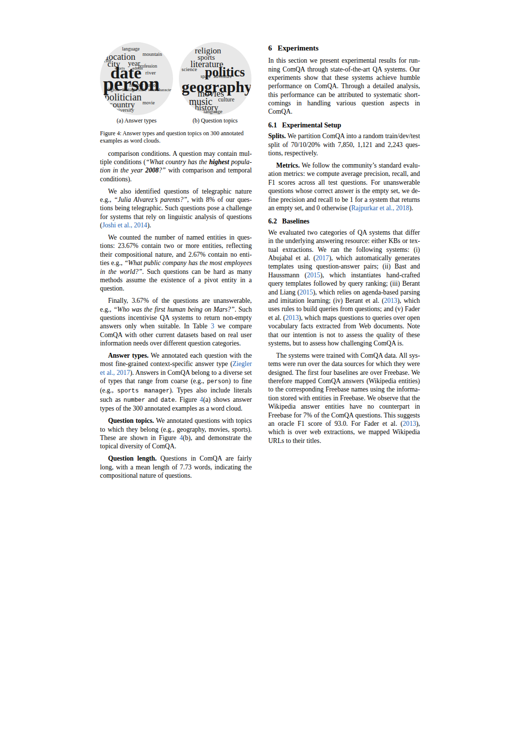language location mountain city year actor sports admin date profession river person number author religion manager state island character politician country movie university
religion sports literature science politics space adventure geography movies music culture history language
(a) Answer types
(b) Question topics
Figure 4: Answer types and question topics on 300 annotated examples as word clouds.
comparison conditions. A question may contain multiple conditions (“What country has the highest population in the year 2008?” with comparison and temporal conditions).
We also identified questions of telegraphic nature e.g., “Julia Alvarez’s parents?”, with 8% of our questions being telegraphic. Such questions pose a challenge for systems that rely on linguistic analysis of questions (Joshi et al., 2014).
We counted the number of named entities in questions: 23.67% contain two or more entities, reflecting their compositional nature, and 2.67% contain no entities e.g., “What public company has the most employees in the world?”. Such questions can be hard as many methods assume the existence of a pivot entity in a question.
Finally, 3.67% of the questions are unanswerable, e.g., “Who was the first human being on Mars?”. Such questions incentivise QA systems to return non-empty answers only when suitable. In Table 3 we compare ComQA with other current datasets based on real user information needs over different question categories.
Answer types. We annotated each question with the most fine-grained context-specific answer type (Ziegler et al., 2017). Answers in ComQA belong to a diverse set of types that range from coarse (e.g., person) to fine (e.g., sports manager). Types also include literals such as number and date. Figure 4(a) shows answer types of the 300 annotated examples as a word cloud.
Question topics. We annotated questions with topics to which they belong (e.g., geography, movies, sports). These are shown in Figure 4(b), and demonstrate the topical diversity of ComQA.
Question length. Questions in ComQA are fairly long, with a mean length of 7.73 words, indicating the compositional nature of questions.
6 Experiments
In this section we present experimental results for running ComQA through state-of-the-art QA systems. Our experiments show that these systems achieve humble performance on ComQA. Through a detailed analysis, this performance can be attributed to systematic shortcomings in handling various question aspects in ComQA.
6.1 Experimental Setup
Splits. We partition ComQA into a random train/dev/test split of 70/10/20% with 7,850, 1,121 and 2,243 questions, respectively.
Metrics. We follow the community’s standard evaluation metrics: we compute average precision, recall, and F1 scores across all test questions. For unanswerable questions whose correct answer is the empty set, we define precision and recall to be 1 for a system that returns an empty set, and 0 otherwise (Rajpurkar et al., 2018).
6.2 Baselines
We evaluated two categories of QA systems that differ in the underlying answering resource: either KBs or textual extractions. We ran the following systems: (i) Abujabal et al. (2017), which automatically generates templates using question-answer pairs; (ii) Bast and Haussmann (2015), which instantiates hand-crafted query templates followed by query ranking; (iii) Berant and Liang (2015), which relies on agenda-based parsing and imitation learning; (iv) Berant et al. (2013), which uses rules to build queries from questions; and (v) Fader et al. (2013), which maps questions to queries over open vocabulary facts extracted from Web documents. Note that our intention is not to assess the quality of these systems, but to assess how challenging ComQA is.
The systems were trained with ComQA data. All systems were run over the data sources for which they were designed. The first four baselines are over Freebase. We therefore mapped ComQA answers (Wikipedia entities) to the corresponding Freebase names using the information stored with entities in Freebase. We observe that the Wikipedia answer entities have no counterpart in Freebase for 7% of the ComQA questions. This suggests an oracle F1 score of 93.0. For Fader et al. (2013), which is over web extractions, we mapped Wikipedia URLs to their titles.